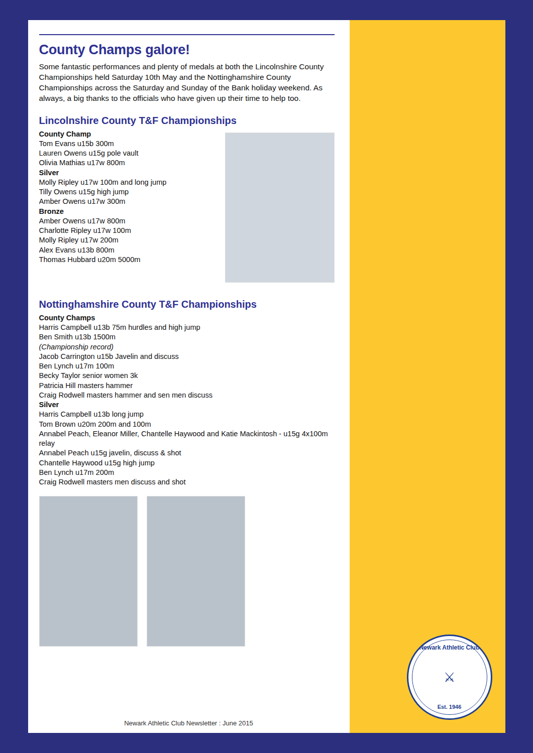County Champs galore!
Some fantastic performances and plenty of medals at both the Lincolnshire County Championships held Saturday 10th May and the Nottinghamshire County Championships across the Saturday and Sunday of the Bank holiday weekend. As always, a big thanks to the officials who have given up their time to help too.
Lincolnshire County T&F Championships
County Champ
Tom Evans u15b 300m
Lauren Owens u15g pole vault
Olivia Mathias u17w 800m
Silver
Molly Ripley u17w 100m and long jump
Tilly Owens u15g high jump
Amber Owens u17w 300m
Bronze
Amber Owens u17w 800m
Charlotte Ripley u17w 100m
Molly Ripley u17w 200m
Alex Evans u13b 800m
Thomas Hubbard u20m 5000m
Nottinghamshire County T&F Championships
County Champs
Harris Campbell u13b 75m hurdles and high jump
Ben Smith u13b 1500m
(Championship record)
Jacob Carrington u15b Javelin and discuss
Ben Lynch u17m 100m
Becky Taylor senior women 3k
Patricia Hill masters hammer
Craig Rodwell masters hammer and sen men discuss
Silver
Harris Campbell u13b long jump
Tom Brown u20m 200m and 100m
Annabel Peach, Eleanor Miller, Chantelle Haywood and Katie Mackintosh - u15g 4x100m relay
Annabel Peach u15g javelin, discuss & shot
Chantelle Haywood u15g high jump
Ben Lynch u17m 200m
Craig Rodwell masters men discuss and shot
Newark Athletic Club Newsletter : June 2015
Newark Athletic Club
⚔
Est. 1946